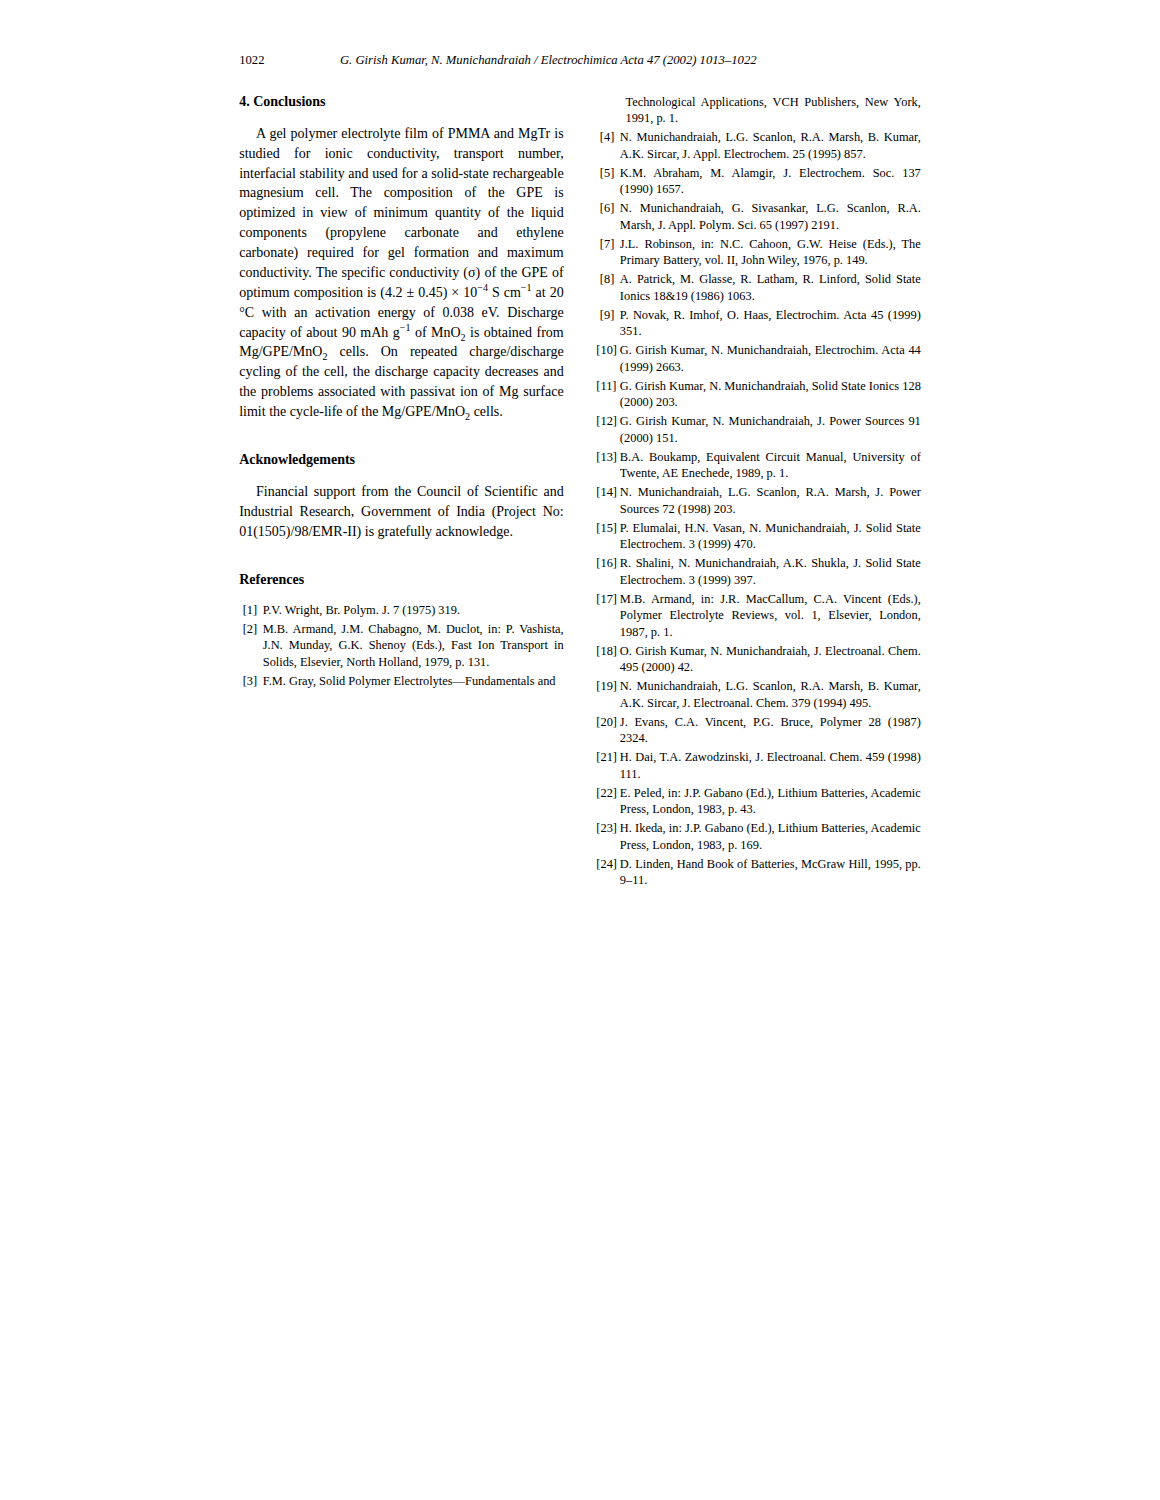1022
G. Girish Kumar, N. Munichandraiah / Electrochimica Acta 47 (2002) 1013–1022
4. Conclusions
A gel polymer electrolyte film of PMMA and MgTr is studied for ionic conductivity, transport number, interfacial stability and used for a solid-state rechargeable magnesium cell. The composition of the GPE is optimized in view of minimum quantity of the liquid components (propylene carbonate and ethylene carbonate) required for gel formation and maximum conductivity. The specific conductivity (σ) of the GPE of optimum composition is (4.2 ± 0.45) × 10−4 S cm−1 at 20 °C with an activation energy of 0.038 eV. Discharge capacity of about 90 mAh g−1 of MnO2 is obtained from Mg/GPE/MnO2 cells. On repeated charge/discharge cycling of the cell, the discharge capacity decreases and the problems associated with passivat ion of Mg surface limit the cycle-life of the Mg/GPE/MnO2 cells.
Acknowledgements
Financial support from the Council of Scientific and Industrial Research, Government of India (Project No: 01(1505)/98/EMR-II) is gratefully acknowledge.
References
[1] P.V. Wright, Br. Polym. J. 7 (1975) 319.
[2] M.B. Armand, J.M. Chabagno, M. Duclot, in: P. Vashista, J.N. Munday, G.K. Shenoy (Eds.), Fast Ion Transport in Solids, Elsevier, North Holland, 1979, p. 131.
[3] F.M. Gray, Solid Polymer Electrolytes—Fundamentals and
Technological Applications, VCH Publishers, New York, 1991, p. 1.
[4] N. Munichandraiah, L.G. Scanlon, R.A. Marsh, B. Kumar, A.K. Sircar, J. Appl. Electrochem. 25 (1995) 857.
[5] K.M. Abraham, M. Alamgir, J. Electrochem. Soc. 137 (1990) 1657.
[6] N. Munichandraiah, G. Sivasankar, L.G. Scanlon, R.A. Marsh, J. Appl. Polym. Sci. 65 (1997) 2191.
[7] J.L. Robinson, in: N.C. Cahoon, G.W. Heise (Eds.), The Primary Battery, vol. II, John Wiley, 1976, p. 149.
[8] A. Patrick, M. Glasse, R. Latham, R. Linford, Solid State Ionics 18&19 (1986) 1063.
[9] P. Novak, R. Imhof, O. Haas, Electrochim. Acta 45 (1999) 351.
[10] G. Girish Kumar, N. Munichandraiah, Electrochim. Acta 44 (1999) 2663.
[11] G. Girish Kumar, N. Munichandraiah, Solid State Ionics 128 (2000) 203.
[12] G. Girish Kumar, N. Munichandraiah, J. Power Sources 91 (2000) 151.
[13] B.A. Boukamp, Equivalent Circuit Manual, University of Twente, AE Enechede, 1989, p. 1.
[14] N. Munichandraiah, L.G. Scanlon, R.A. Marsh, J. Power Sources 72 (1998) 203.
[15] P. Elumalai, H.N. Vasan, N. Munichandraiah, J. Solid State Electrochem. 3 (1999) 470.
[16] R. Shalini, N. Munichandraiah, A.K. Shukla, J. Solid State Electrochem. 3 (1999) 397.
[17] M.B. Armand, in: J.R. MacCallum, C.A. Vincent (Eds.), Polymer Electrolyte Reviews, vol. 1, Elsevier, London, 1987, p. 1.
[18] O. Girish Kumar, N. Munichandraiah, J. Electroanal. Chem. 495 (2000) 42.
[19] N. Munichandraiah, L.G. Scanlon, R.A. Marsh, B. Kumar, A.K. Sircar, J. Electroanal. Chem. 379 (1994) 495.
[20] J. Evans, C.A. Vincent, P.G. Bruce, Polymer 28 (1987) 2324.
[21] H. Dai, T.A. Zawodzinski, J. Electroanal. Chem. 459 (1998) 111.
[22] E. Peled, in: J.P. Gabano (Ed.), Lithium Batteries, Academic Press, London, 1983, p. 43.
[23] H. Ikeda, in: J.P. Gabano (Ed.), Lithium Batteries, Academic Press, London, 1983, p. 169.
[24] D. Linden, Hand Book of Batteries, McGraw Hill, 1995, pp. 9–11.